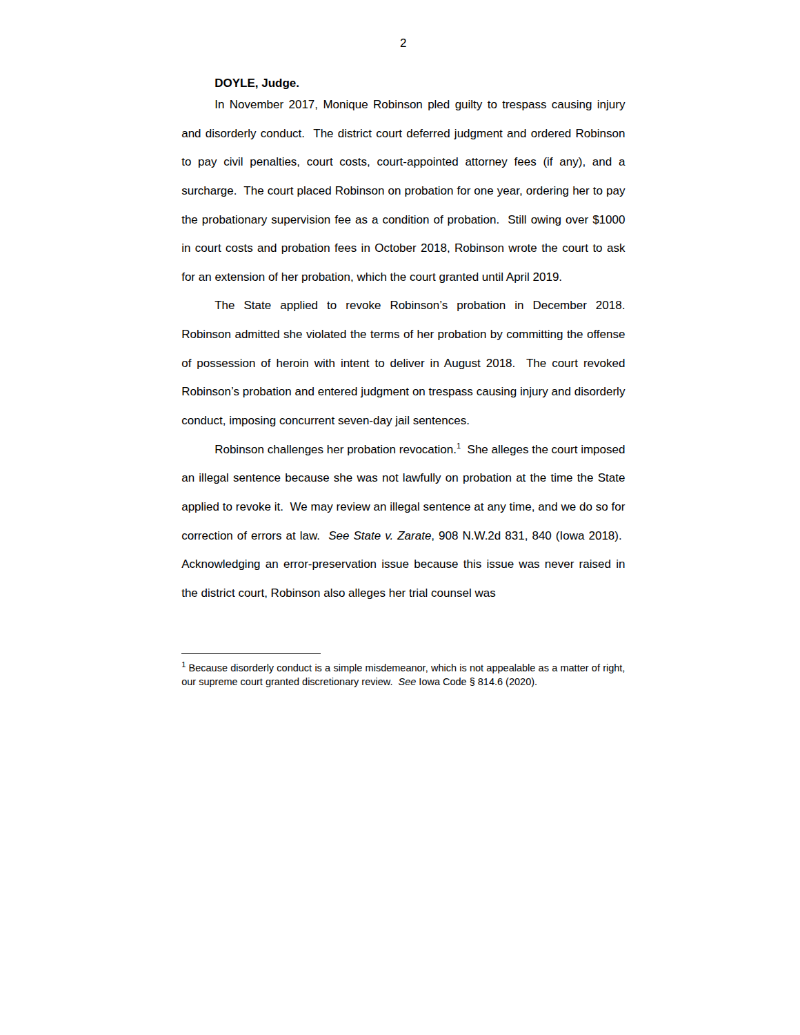2
DOYLE, Judge.
In November 2017, Monique Robinson pled guilty to trespass causing injury and disorderly conduct. The district court deferred judgment and ordered Robinson to pay civil penalties, court costs, court-appointed attorney fees (if any), and a surcharge. The court placed Robinson on probation for one year, ordering her to pay the probationary supervision fee as a condition of probation. Still owing over $1000 in court costs and probation fees in October 2018, Robinson wrote the court to ask for an extension of her probation, which the court granted until April 2019.
The State applied to revoke Robinson’s probation in December 2018. Robinson admitted she violated the terms of her probation by committing the offense of possession of heroin with intent to deliver in August 2018. The court revoked Robinson’s probation and entered judgment on trespass causing injury and disorderly conduct, imposing concurrent seven-day jail sentences.
Robinson challenges her probation revocation.1 She alleges the court imposed an illegal sentence because she was not lawfully on probation at the time the State applied to revoke it. We may review an illegal sentence at any time, and we do so for correction of errors at law. See State v. Zarate, 908 N.W.2d 831, 840 (Iowa 2018). Acknowledging an error-preservation issue because this issue was never raised in the district court, Robinson also alleges her trial counsel was
1 Because disorderly conduct is a simple misdemeanor, which is not appealable as a matter of right, our supreme court granted discretionary review. See Iowa Code § 814.6 (2020).